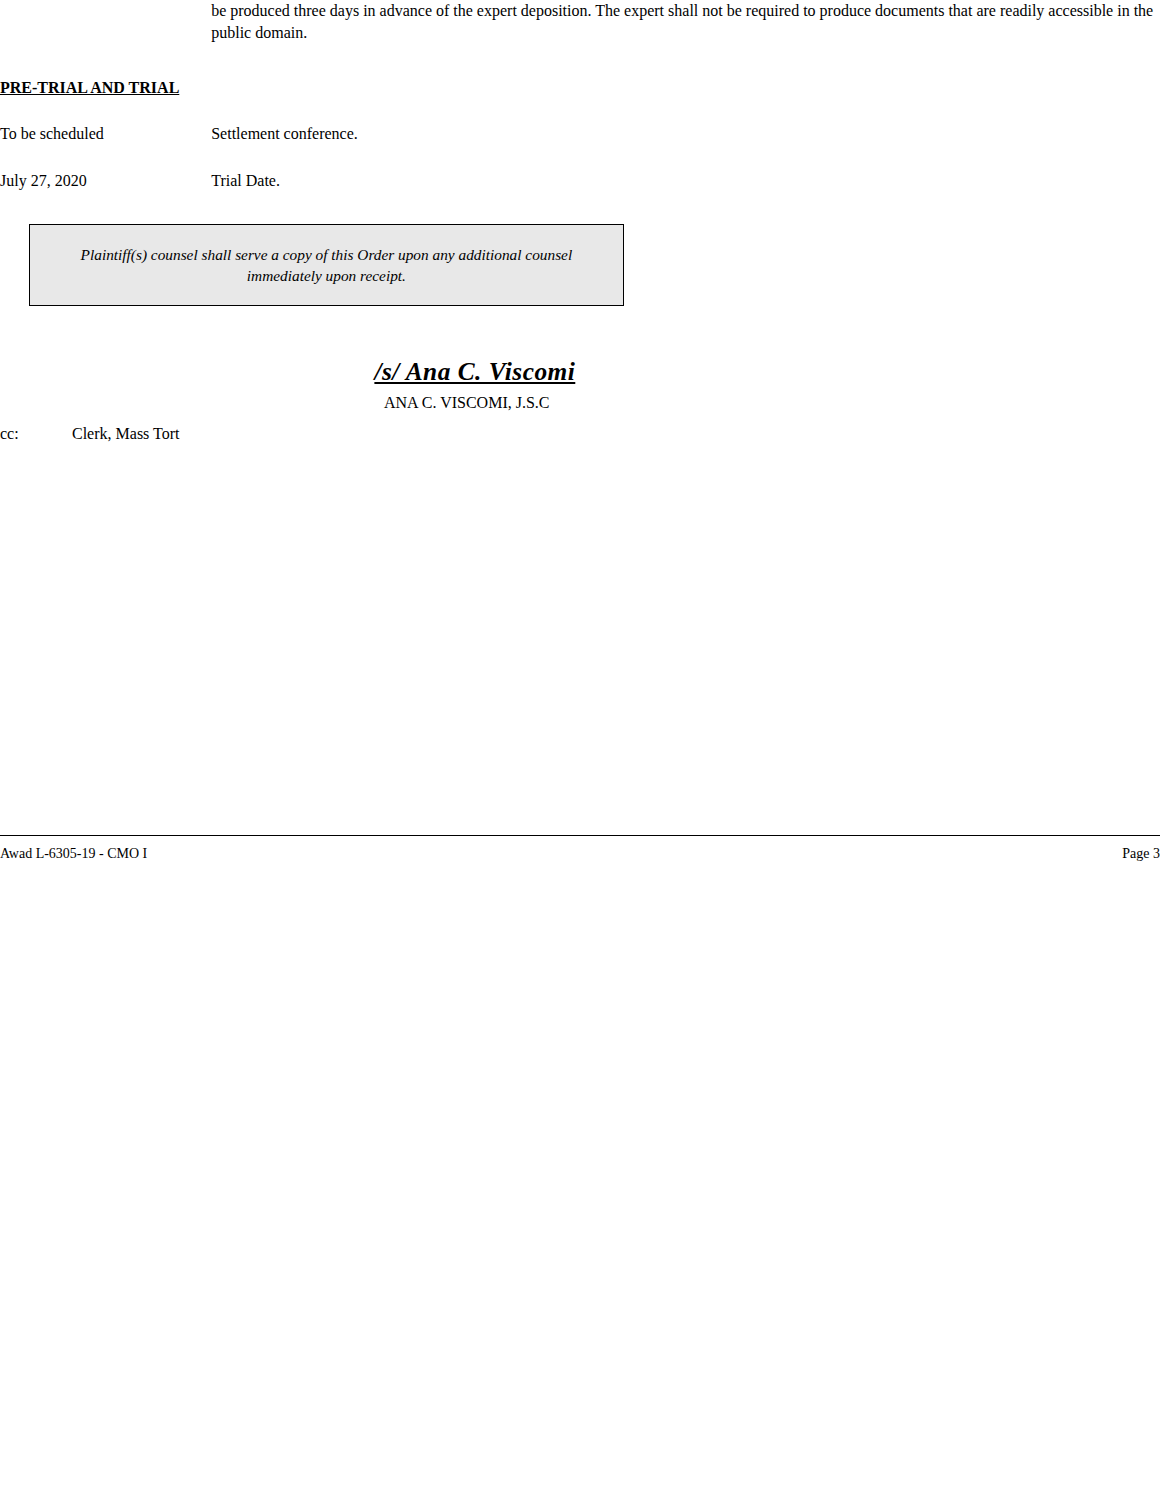be produced three days in advance of the expert deposition. The expert shall not be required to produce documents that are readily accessible in the public domain.
PRE-TRIAL AND TRIAL
To be scheduled
Settlement conference.
July 27, 2020
Trial Date.
Plaintiff(s) counsel shall serve a copy of this Order upon any additional counsel immediately upon receipt.
/s/ Ana C. Viscomi
ANA C. VISCOMI, J.S.C
cc: Clerk, Mass Tort
Awad L-6305-19 - CMO I Page 3